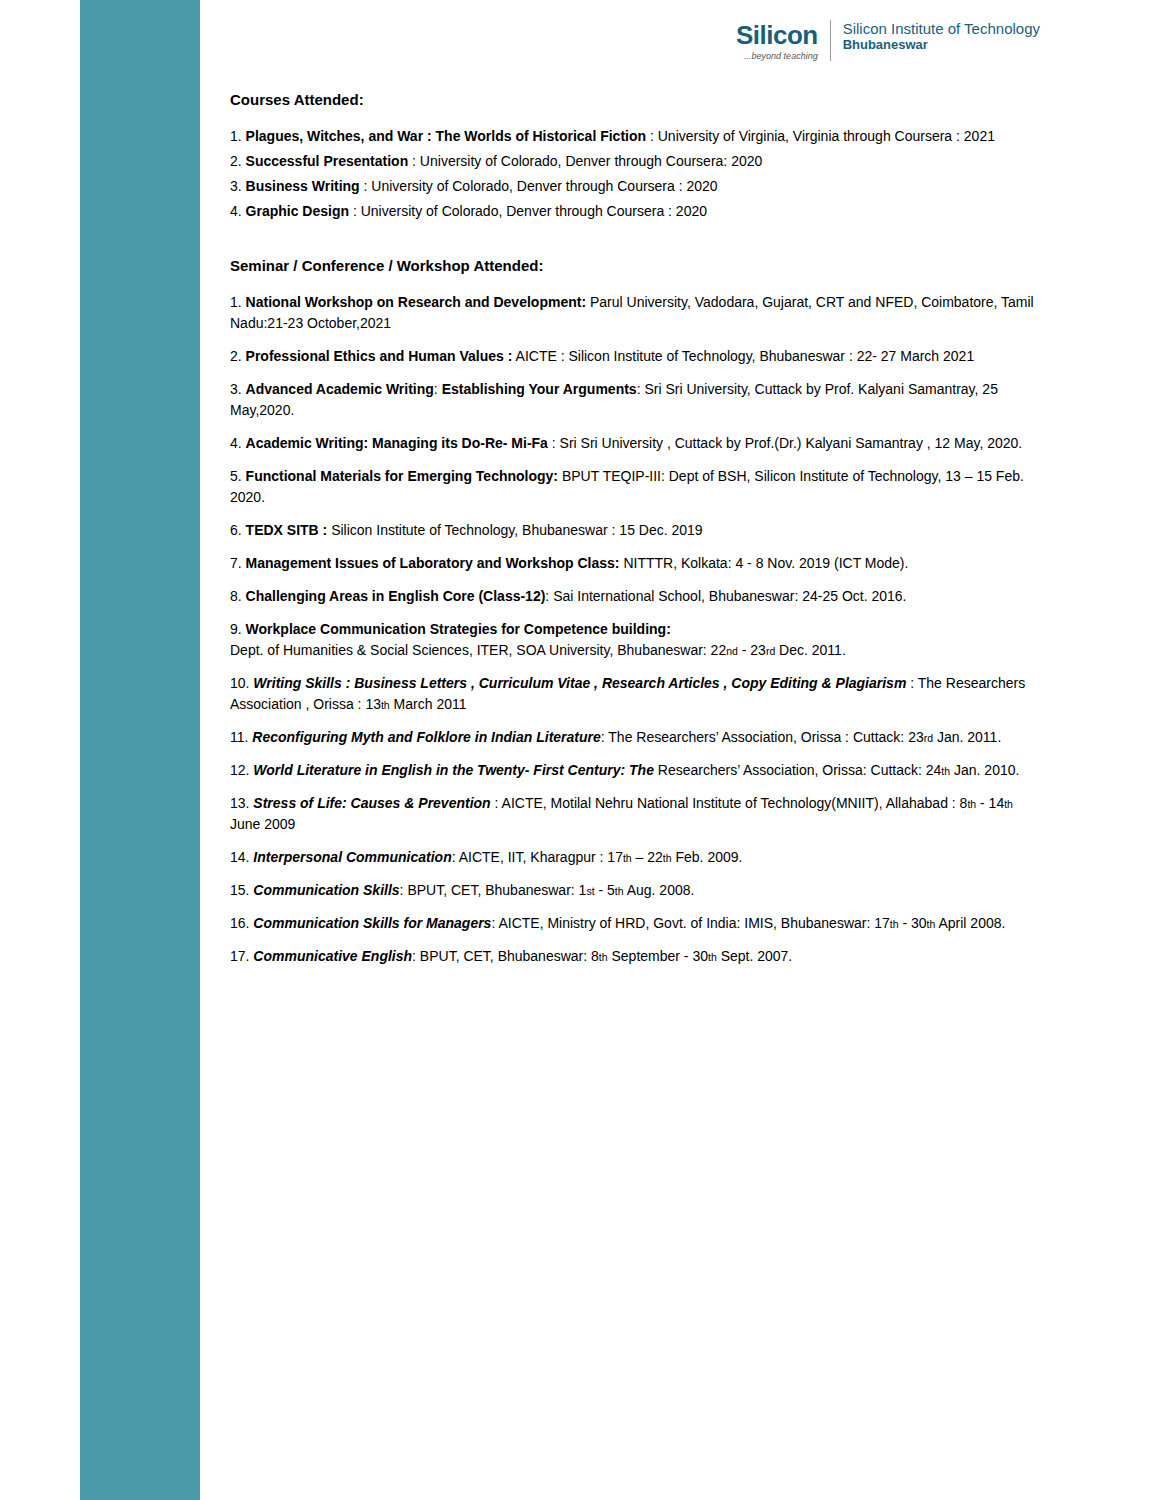Silicon
...beyond teaching
Silicon Institute of Technology
Bhubaneswar
Courses Attended:
1. Plagues, Witches, and War : The Worlds of Historical Fiction : University of Virginia, Virginia through Coursera : 2021
2. Successful Presentation : University of Colorado, Denver through Coursera: 2020
3. Business Writing : University of Colorado, Denver through Coursera : 2020
4. Graphic Design : University of Colorado, Denver through Coursera : 2020
Seminar / Conference / Workshop Attended:
1. National Workshop on Research and Development: Parul University, Vadodara, Gujarat, CRT and NFED, Coimbatore, Tamil Nadu:21-23 October,2021
2. Professional Ethics and Human Values : AICTE : Silicon Institute of Technology, Bhubaneswar : 22- 27 March 2021
3. Advanced Academic Writing: Establishing Your Arguments: Sri Sri University, Cuttack by Prof. Kalyani Samantray, 25 May,2020.
4. Academic Writing: Managing its Do-Re- Mi-Fa : Sri Sri University , Cuttack by Prof.(Dr.) Kalyani Samantray , 12 May, 2020.
5. Functional Materials for Emerging Technology: BPUT TEQIP-III: Dept of BSH, Silicon Institute of Technology, 13 – 15 Feb. 2020.
6. TEDX SITB : Silicon Institute of Technology, Bhubaneswar : 15 Dec. 2019
7. Management Issues of Laboratory and Workshop Class: NITTTR, Kolkata: 4 - 8 Nov. 2019 (ICT Mode).
8. Challenging Areas in English Core (Class-12): Sai International School, Bhubaneswar: 24-25 Oct. 2016.
9. Workplace Communication Strategies for Competence building:
Dept. of Humanities & Social Sciences, ITER, SOA University, Bhubaneswar: 22nd - 23rd Dec. 2011.
10. Writing Skills : Business Letters , Curriculum Vitae , Research Articles , Copy Editing & Plagiarism : The Researchers Association , Orissa : 13th March 2011
11. Reconfiguring Myth and Folklore in Indian Literature: The Researchers’ Association, Orissa : Cuttack: 23rd Jan. 2011.
12. World Literature in English in the Twenty- First Century: The Researchers’ Association, Orissa: Cuttack: 24th Jan. 2010.
13. Stress of Life: Causes & Prevention : AICTE, Motilal Nehru National Institute of Technology(MNIIT), Allahabad : 8th - 14th June 2009
14. Interpersonal Communication: AICTE, IIT, Kharagpur : 17th – 22th Feb. 2009.
15. Communication Skills: BPUT, CET, Bhubaneswar: 1st - 5th Aug. 2008.
16. Communication Skills for Managers: AICTE, Ministry of HRD, Govt. of India: IMIS, Bhubaneswar: 17th - 30th April 2008.
17. Communicative English: BPUT, CET, Bhubaneswar: 8th September - 30th Sept. 2007.